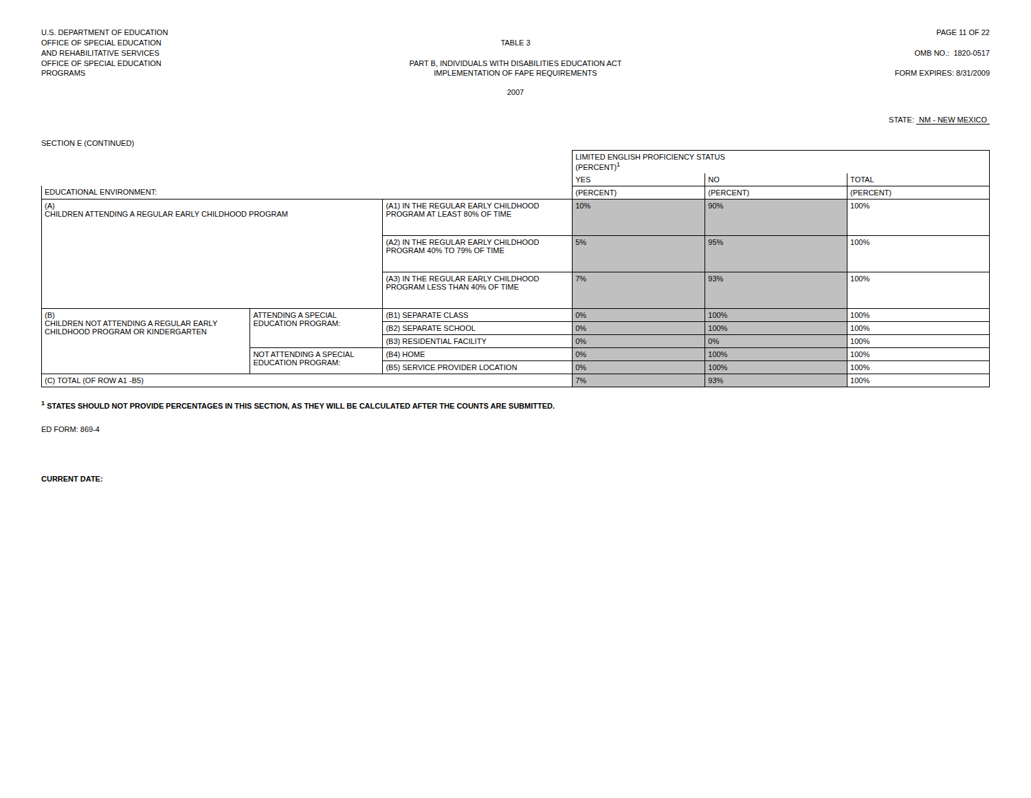| U.S. DEPARTMENT OF EDUCATION OFFICE OF SPECIAL EDUCATION AND REHABILITATIVE SERVICES OFFICE OF SPECIAL EDUCATION PROGRAMS | TABLE 3 PART B, INDIVIDUALS WITH DISABILITIES EDUCATION ACT IMPLEMENTATION OF FAPE REQUIREMENTS | PAGE 11 OF 22 OMB NO.: 1820-0517 FORM EXPIRES: 8/31/2009 |
2007
STATE: NM - NEW MEXICO
SECTION E (CONTINUED)
| | LIMITED ENGLISH PROFICIENCY STATUS (PERCENT) 1 |
| | YES | NO | TOTAL |
| EDUCATIONAL ENVIRONMENT: | (PERCENT) | (PERCENT) | (PERCENT) |
| (A) CHILDREN ATTENDING A REGULAR EARLY CHILDHOOD PROGRAM | (A1) IN THE REGULAR EARLY CHILDHOOD PROGRAM AT LEAST 80% OF TIME | 10% | 90% | 100% |
| (A2) IN THE REGULAR EARLY CHILDHOOD PROGRAM 40% TO 79% OF TIME | 5% | 95% | 100% |
| (A3) IN THE REGULAR EARLY CHILDHOOD PROGRAM LESS THAN 40% OF TIME | 7% | 93% | 100% |
| (B) CHILDREN NOT ATTENDING A REGULAR EARLY CHILDHOOD PROGRAM OR KINDERGARTEN | ATTENDING A SPECIAL EDUCATION PROGRAM: | (B1) SEPARATE CLASS | 0% | 100% | 100% |
| (B2) SEPARATE SCHOOL | 0% | 100% | 100% |
| (B3) RESIDENTIAL FACILITY | 0% | 0% | 100% |
| NOT ATTENDING A SPECIAL EDUCATION PROGRAM: | (B4) HOME | 0% | 100% | 100% |
| (B5) SERVICE PROVIDER LOCATION | 0% | 100% | 100% |
| (C) TOTAL (OF ROW A1 -B5) | 7% | 93% | 100% |
1 STATES SHOULD NOT PROVIDE PERCENTAGES IN THIS SECTION, AS THEY WILL BE CALCULATED AFTER THE COUNTS ARE SUBMITTED.
ED FORM: 869-4
CURRENT DATE: